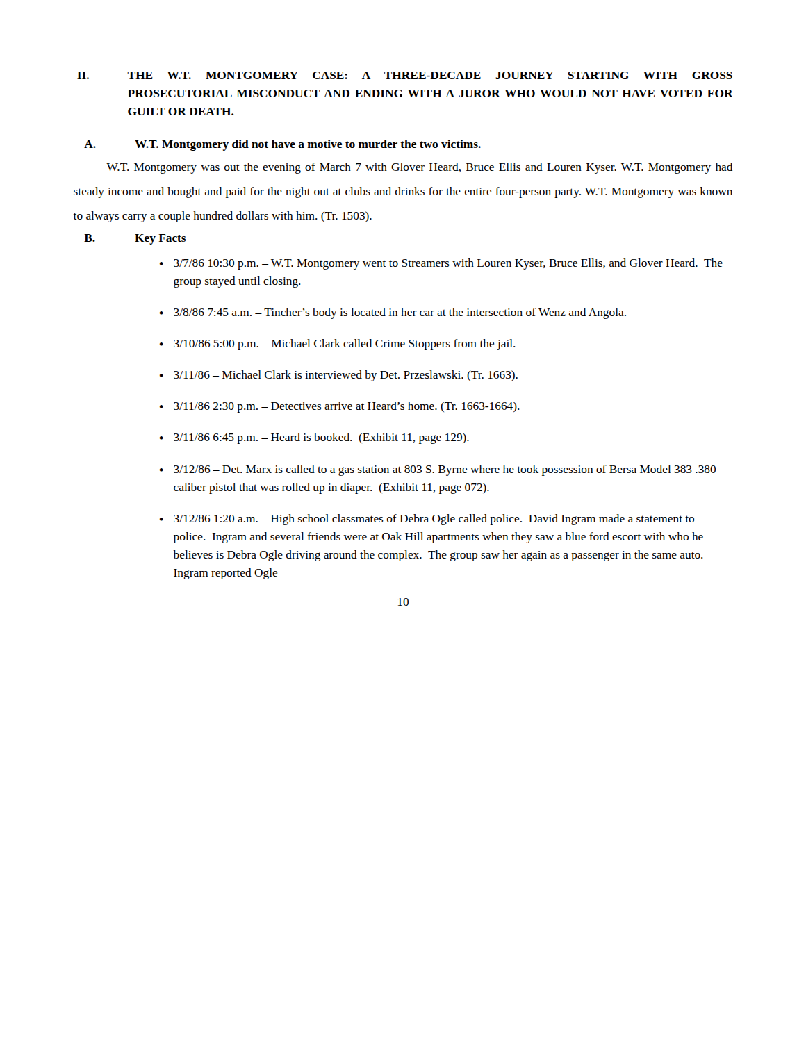II.
THE W.T. MONTGOMERY CASE: A THREE-DECADE JOURNEY STARTING WITH GROSS PROSECUTORIAL MISCONDUCT AND ENDING WITH A JUROR WHO WOULD NOT HAVE VOTED FOR GUILT OR DEATH.
A.
W.T. Montgomery did not have a motive to murder the two victims.
W.T. Montgomery was out the evening of March 7 with Glover Heard, Bruce Ellis and Louren Kyser. W.T. Montgomery had steady income and bought and paid for the night out at clubs and drinks for the entire four-person party. W.T. Montgomery was known to always carry a couple hundred dollars with him. (Tr. 1503).
B.
Key Facts
3/7/86 10:30 p.m. – W.T. Montgomery went to Streamers with Louren Kyser, Bruce Ellis, and Glover Heard. The group stayed until closing.
3/8/86 7:45 a.m. – Tincher’s body is located in her car at the intersection of Wenz and Angola.
3/10/86 5:00 p.m. – Michael Clark called Crime Stoppers from the jail.
3/11/86 – Michael Clark is interviewed by Det. Przeslawski. (Tr. 1663).
3/11/86 2:30 p.m. – Detectives arrive at Heard’s home. (Tr. 1663-1664).
3/11/86 6:45 p.m. – Heard is booked. (Exhibit 11, page 129).
3/12/86 – Det. Marx is called to a gas station at 803 S. Byrne where he took possession of Bersa Model 383 .380 caliber pistol that was rolled up in diaper. (Exhibit 11, page 072).
3/12/86 1:20 a.m. – High school classmates of Debra Ogle called police. David Ingram made a statement to police. Ingram and several friends were at Oak Hill apartments when they saw a blue ford escort with who he believes is Debra Ogle driving around the complex. The group saw her again as a passenger in the same auto. Ingram reported Ogle
10